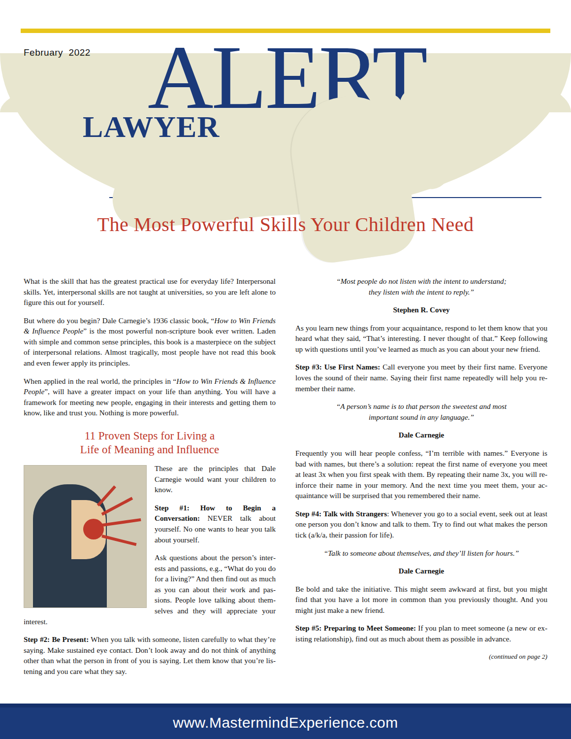February 2022
ALERT
LAWYER
Stopping Medical Injustice
The Most Powerful Skills Your Children Need
What is the skill that has the greatest practical use for everyday life? Interpersonal skills. Yet, interpersonal skills are not taught at universities, so you are left alone to figure this out for yourself.
But where do you begin? Dale Carnegie’s 1936 classic book, “How to Win Friends & Influence People” is the most powerful non-scripture book ever written. Laden with simple and common sense principles, this book is a masterpiece on the subject of interpersonal relations. Almost tragically, most people have not read this book and even fewer apply its principles.
When applied in the real world, the principles in “How to Win Friends & Influence People”, will have a greater impact on your life than anything. You will have a framework for meeting new people, engaging in their interests and getting them to know, like and trust you. Nothing is more powerful.
11 Proven Steps for Living a
Life of Meaning and Influence
These are the principles that Dale Carnegie would want your children to know.
Step #1: How to Begin a Conversation: NEVER talk about yourself. No one wants to hear you talk about yourself.
Ask questions about the person’s interests and passions, e.g., “What do you do for a living?” And then find out as much as you can about their work and passions. People love talking about themselves and they will appreciate your interest.
Step #2: Be Present: When you talk with someone, listen carefully to what they’re saying. Make sustained eye contact. Don’t look away and do not think of anything other than what the person in front of you is saying. Let them know that you’re listening and you care what they say.
“Most people do not listen with the intent to understand;
they listen with the intent to reply.”
Stephen R. Covey
As you learn new things from your acquaintance, respond to let them know that you heard what they said, “That’s interesting. I never thought of that.” Keep following up with questions until you’ve learned as much as you can about your new friend.
Step #3: Use First Names: Call everyone you meet by their first name. Everyone loves the sound of their name. Saying their first name repeatedly will help you remember their name.
“A person’s name is to that person the sweetest and most
important sound in any language.”
Dale Carnegie
Frequently you will hear people confess, “I’m terrible with names.” Everyone is bad with names, but there’s a solution: repeat the first name of everyone you meet at least 3x when you first speak with them. By repeating their name 3x, you will reinforce their name in your memory. And the next time you meet them, your acquaintance will be surprised that you remembered their name.
Step #4: Talk with Strangers: Whenever you go to a social event, seek out at least one person you don’t know and talk to them. Try to find out what makes the person tick (a/k/a, their passion for life).
“Talk to someone about themselves, and they’ll listen for hours.”
Dale Carnegie
Be bold and take the initiative. This might seem awkward at first, but you might find that you have a lot more in common than you previously thought. And you might just make a new friend.
Step #5: Preparing to Meet Someone: If you plan to meet someone (a new or existing relationship), find out as much about them as possible in advance.
(continued on page 2)
www.MastermindExperience.com